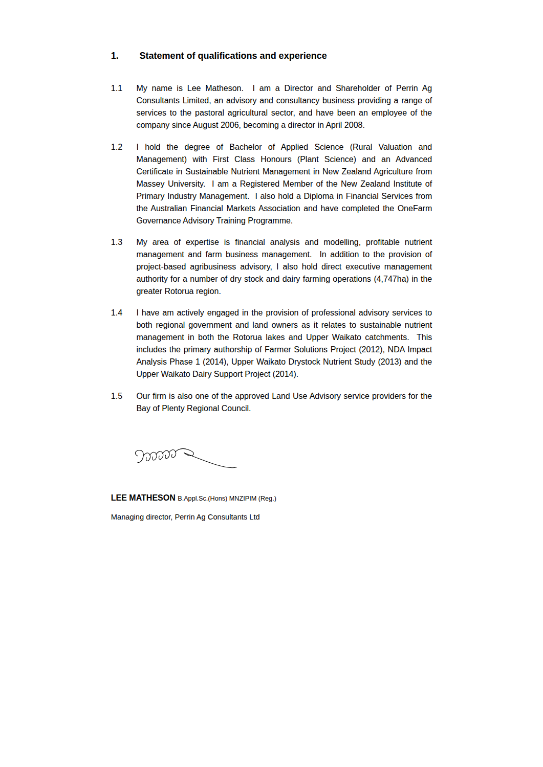1. Statement of qualifications and experience
1.1
My name is Lee Matheson. I am a Director and Shareholder of Perrin Ag Consultants Limited, an advisory and consultancy business providing a range of services to the pastoral agricultural sector, and have been an employee of the company since August 2006, becoming a director in April 2008.
1.2
I hold the degree of Bachelor of Applied Science (Rural Valuation and Management) with First Class Honours (Plant Science) and an Advanced Certificate in Sustainable Nutrient Management in New Zealand Agriculture from Massey University. I am a Registered Member of the New Zealand Institute of Primary Industry Management. I also hold a Diploma in Financial Services from the Australian Financial Markets Association and have completed the OneFarm Governance Advisory Training Programme.
1.3
My area of expertise is financial analysis and modelling, profitable nutrient management and farm business management. In addition to the provision of project-based agribusiness advisory, I also hold direct executive management authority for a number of dry stock and dairy farming operations (4,747ha) in the greater Rotorua region.
1.4
I have am actively engaged in the provision of professional advisory services to both regional government and land owners as it relates to sustainable nutrient management in both the Rotorua lakes and Upper Waikato catchments. This includes the primary authorship of Farmer Solutions Project (2012), NDA Impact Analysis Phase 1 (2014), Upper Waikato Drystock Nutrient Study (2013) and the Upper Waikato Dairy Support Project (2014).
1.5
Our firm is also one of the approved Land Use Advisory service providers for the Bay of Plenty Regional Council.
LEE MATHESON B.Appl.Sc.(Hons) MNZIPIM (Reg.)
Managing director, Perrin Ag Consultants Ltd